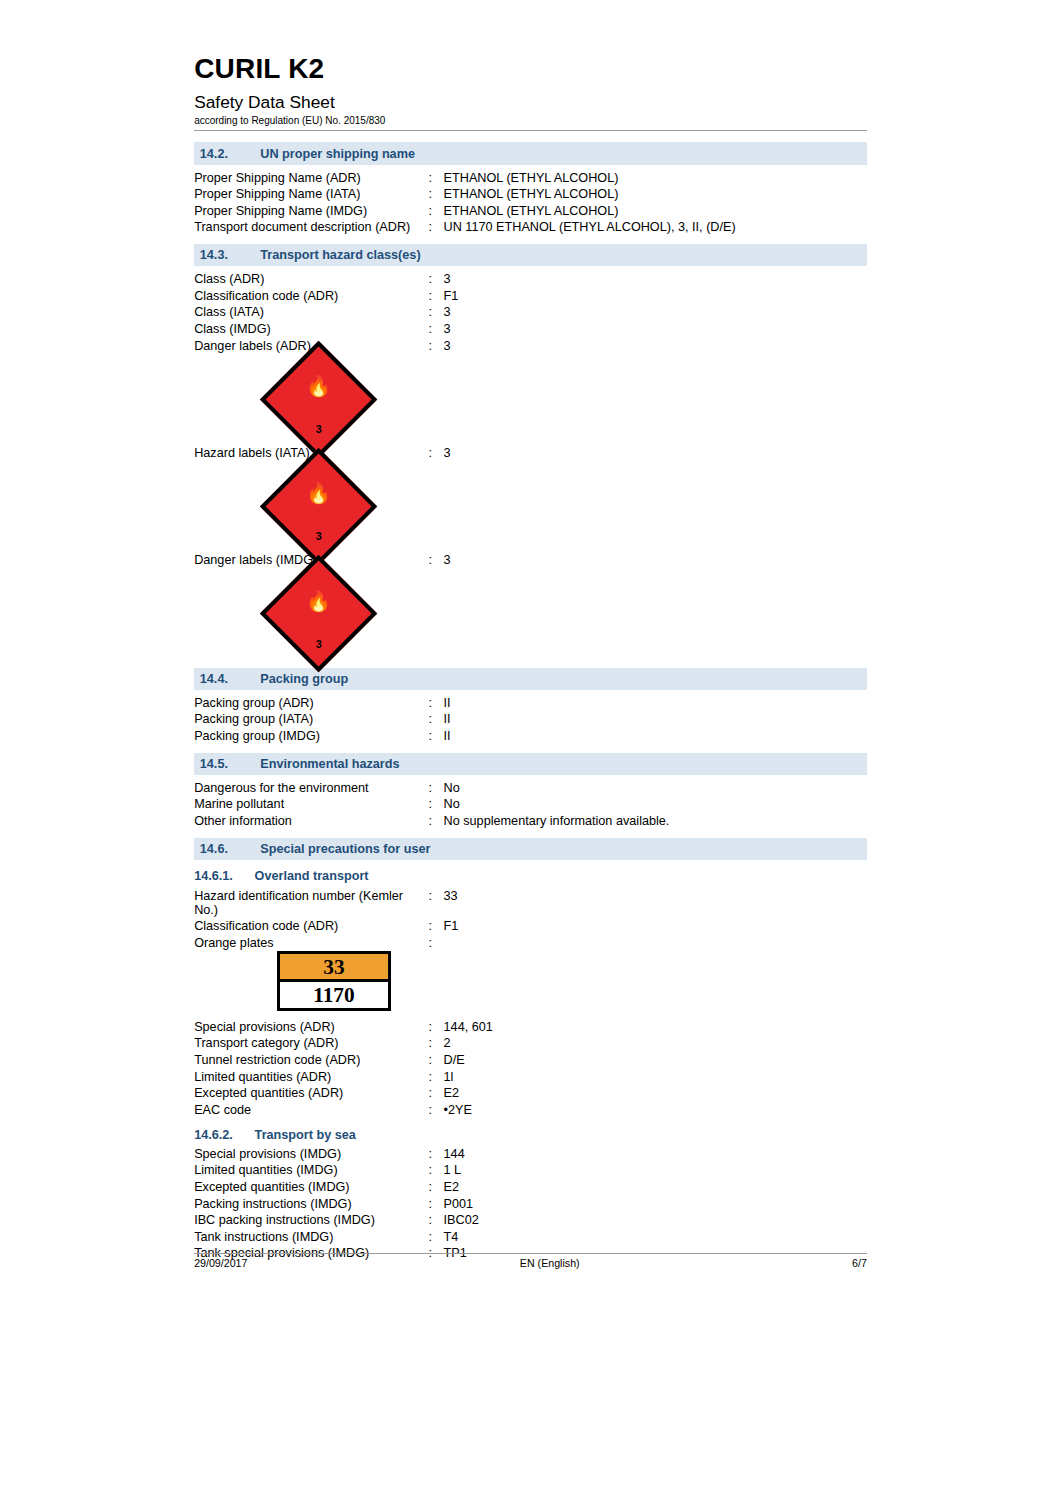CURIL K2
Safety Data Sheet
according to Regulation (EU) No. 2015/830
14.2. UN proper shipping name
| Proper Shipping Name (ADR) | : | ETHANOL (ETHYL ALCOHOL) |
| Proper Shipping Name (IATA) | : | ETHANOL (ETHYL ALCOHOL) |
| Proper Shipping Name (IMDG) | : | ETHANOL (ETHYL ALCOHOL) |
| Transport document description (ADR) | : | UN 1170 ETHANOL (ETHYL ALCOHOL), 3, II, (D/E) |
14.3. Transport hazard class(es)
| Class (ADR) | : | 3 |
| Classification code (ADR) | : | F1 |
| Class (IATA) | : | 3 |
| Class (IMDG) | : | 3 |
| Danger labels (ADR) | : | 3 |
🔥
3
| Hazard labels (IATA) | : | 3 |
🔥
3
| Danger labels (IMDG) | : | 3 |
🔥
3
14.4. Packing group
| Packing group (ADR) | : | II |
| Packing group (IATA) | : | II |
| Packing group (IMDG) | : | II |
14.5. Environmental hazards
| Dangerous for the environment | : | No |
| Marine pollutant | : | No |
| Other information | : | No supplementary information available. |
14.6. Special precautions for user
14.6.1. Overland transport
| Hazard identification number (Kemler No.) | : | 33 |
| Classification code (ADR) | : | F1 |
| Orange plates | : | |
33
1170
| Special provisions (ADR) | : | 144, 601 |
| Transport category (ADR) | : | 2 |
| Tunnel restriction code (ADR) | : | D/E |
| Limited quantities (ADR) | : | 1l |
| Excepted quantities (ADR) | : | E2 |
| EAC code | : | •2YE |
14.6.2. Transport by sea
| Special provisions (IMDG) | : | 144 |
| Limited quantities (IMDG) | : | 1 L |
| Excepted quantities (IMDG) | : | E2 |
| Packing instructions (IMDG) | : | P001 |
| IBC packing instructions (IMDG) | : | IBC02 |
| Tank instructions (IMDG) | : | T4 |
| Tank special provisions (IMDG) | : | TP1 |
29/09/2017 6/7
EN (English)